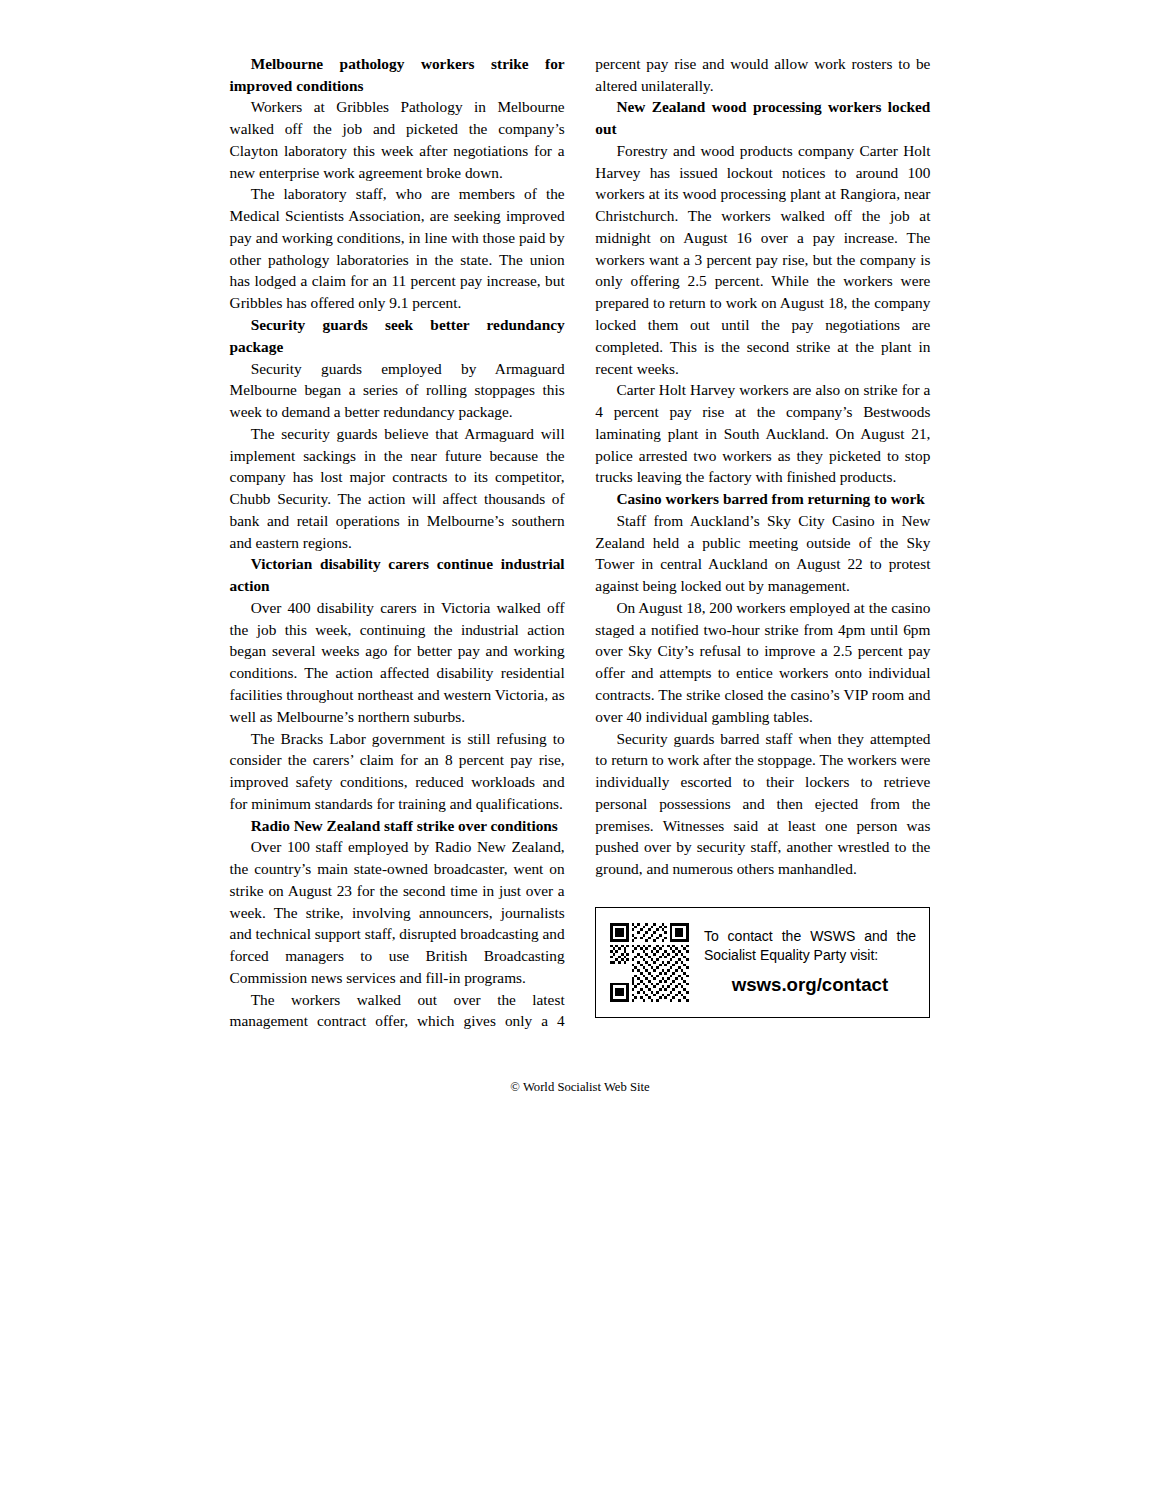Melbourne pathology workers strike for improved conditions
Workers at Gribbles Pathology in Melbourne walked off the job and picketed the company’s Clayton laboratory this week after negotiations for a new enterprise work agreement broke down.
The laboratory staff, who are members of the Medical Scientists Association, are seeking improved pay and working conditions, in line with those paid by other pathology laboratories in the state. The union has lodged a claim for an 11 percent pay increase, but Gribbles has offered only 9.1 percent.
Security guards seek better redundancy package
Security guards employed by Armaguard Melbourne began a series of rolling stoppages this week to demand a better redundancy package.
The security guards believe that Armaguard will implement sackings in the near future because the company has lost major contracts to its competitor, Chubb Security. The action will affect thousands of bank and retail operations in Melbourne’s southern and eastern regions.
Victorian disability carers continue industrial action
Over 400 disability carers in Victoria walked off the job this week, continuing the industrial action began several weeks ago for better pay and working conditions. The action affected disability residential facilities throughout northeast and western Victoria, as well as Melbourne’s northern suburbs.
The Bracks Labor government is still refusing to consider the carers’ claim for an 8 percent pay rise, improved safety conditions, reduced workloads and for minimum standards for training and qualifications.
Radio New Zealand staff strike over conditions
Over 100 staff employed by Radio New Zealand, the country’s main state-owned broadcaster, went on strike on August 23 for the second time in just over a week. The strike, involving announcers, journalists and technical support staff, disrupted broadcasting and forced managers to use British Broadcasting Commission news services and fill-in programs.
The workers walked out over the latest management contract offer, which gives only a 4 percent pay rise and would allow work rosters to be altered unilaterally.
New Zealand wood processing workers locked out
Forestry and wood products company Carter Holt Harvey has issued lockout notices to around 100 workers at its wood processing plant at Rangiora, near Christchurch. The workers walked off the job at midnight on August 16 over a pay increase. The workers want a 3 percent pay rise, but the company is only offering 2.5 percent. While the workers were prepared to return to work on August 18, the company locked them out until the pay negotiations are completed. This is the second strike at the plant in recent weeks.
Carter Holt Harvey workers are also on strike for a 4 percent pay rise at the company’s Bestwoods laminating plant in South Auckland. On August 21, police arrested two workers as they picketed to stop trucks leaving the factory with finished products.
Casino workers barred from returning to work
Staff from Auckland’s Sky City Casino in New Zealand held a public meeting outside of the Sky Tower in central Auckland on August 22 to protest against being locked out by management.
On August 18, 200 workers employed at the casino staged a notified two-hour strike from 4pm until 6pm over Sky City’s refusal to improve a 2.5 percent pay offer and attempts to entice workers onto individual contracts. The strike closed the casino’s VIP room and over 40 individual gambling tables.
Security guards barred staff when they attempted to return to work after the stoppage. The workers were individually escorted to their lockers to retrieve personal possessions and then ejected from the premises. Witnesses said at least one person was pushed over by security staff, another wrestled to the ground, and numerous others manhandled.
To contact the WSWS and the Socialist Equality Party visit: wsws.org/contact
© World Socialist Web Site